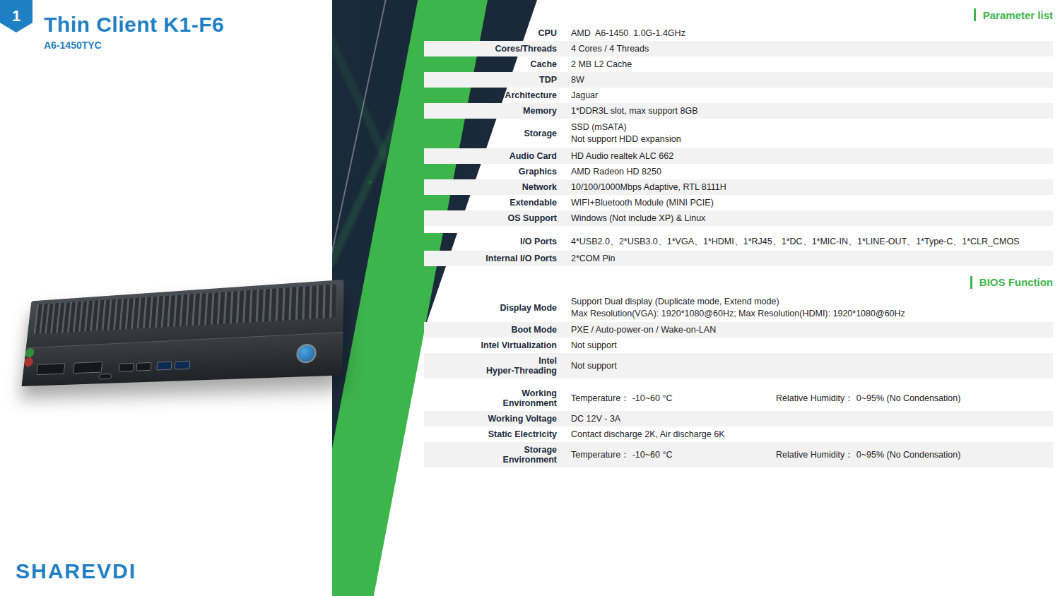1
Thin Client K1-F6
A6-1450TYC
SHAREVDI
Parameter list
| CPU | AMD A6-1450 1.0G-1.4GHz |
| Cores/Threads | 4 Cores / 4 Threads |
| Cache | 2 MB L2 Cache |
| TDP | 8W |
| Architecture | Jaguar |
| Memory | 1*DDR3L slot, max support 8GB |
| Storage | SSD (mSATA) Not support HDD expansion |
| Audio Card | HD Audio realtek ALC 662 |
| Graphics | AMD Radeon HD 8250 |
| Network | 10/100/1000Mbps Adaptive, RTL 8111H |
| Extendable | WIFI+Bluetooth Module (MINI PCIE) |
| OS Support | Windows (Not include XP) & Linux |
| I/O Ports | 4*USB2.0、2*USB3.0、1*VGA、1*HDMI、1*RJ45、1*DC、1*MIC-IN、1*LINE-OUT、1*Type-C、1*CLR_CMOS |
| Internal I/O Ports | 2*COM Pin |
BIOS Function
| Display Mode | Support Dual display (Duplicate mode, Extend mode) Max Resolution(VGA): 1920*1080@60Hz; Max Resolution(HDMI): 1920*1080@60Hz |
| Boot Mode | PXE / Auto-power-on / Wake-on-LAN |
| Intel Virtualization | Not support |
| Intel Hyper-Threading | Not support |
| Working Environment | Temperature： -10~60 °C Relative Humidity： 0~95% (No Condensation) |
| Working Voltage | DC 12V - 3A |
| Static Electricity | Contact discharge 2K, Air discharge 6K |
| Storage Environment | Temperature： -10~60 °C Relative Humidity： 0~95% (No Condensation) |